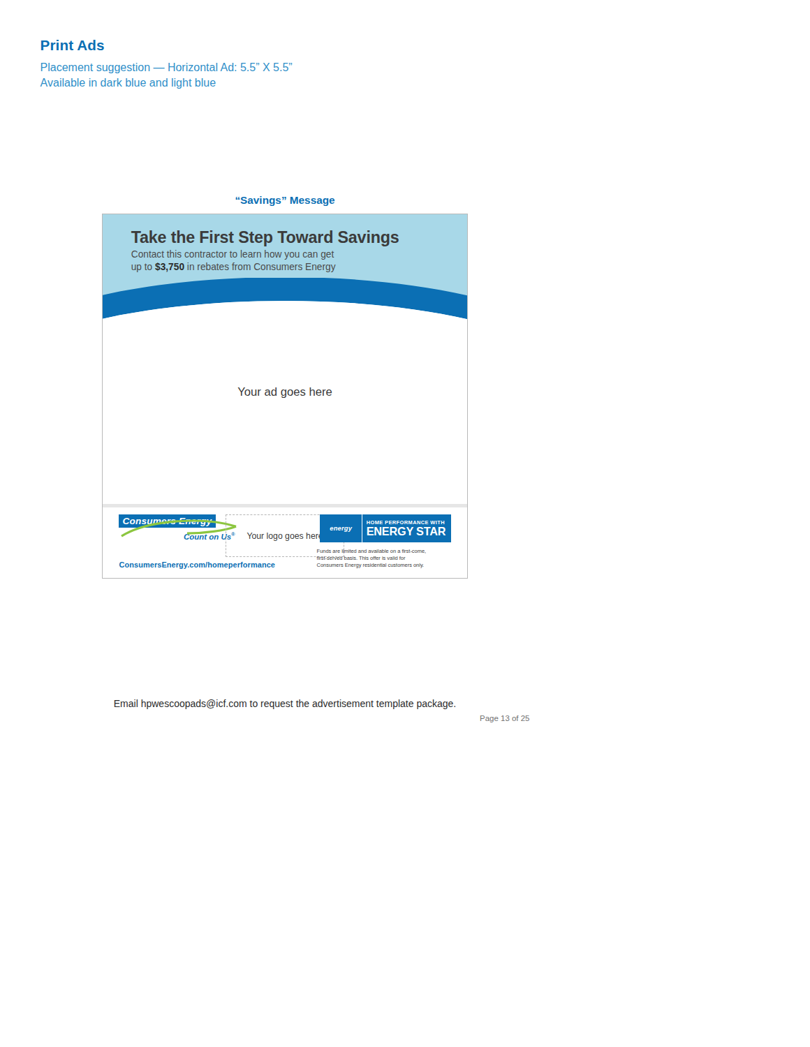Print Ads
Placement suggestion — Horizontal Ad: 5.5” X 5.5”
Available in dark blue and light blue
“Savings” Message
Take the First Step Toward Savings
Contact this contractor to learn how you can get
up to $3,750 in rebates from Consumers Energy
Your ad goes here
Consumers Energy Count on Us®
ConsumersEnergy.com/homeperformance
Your logo goes here
energy
HOME PERFORMANCE WITH ENERGY STAR
Funds are limited and available on a first-come,
first-served basis. This offer is valid for
Consumers Energy residential customers only.
Email hpwescoopads@icf.com to request the advertisement template package.
Page 13 of 25